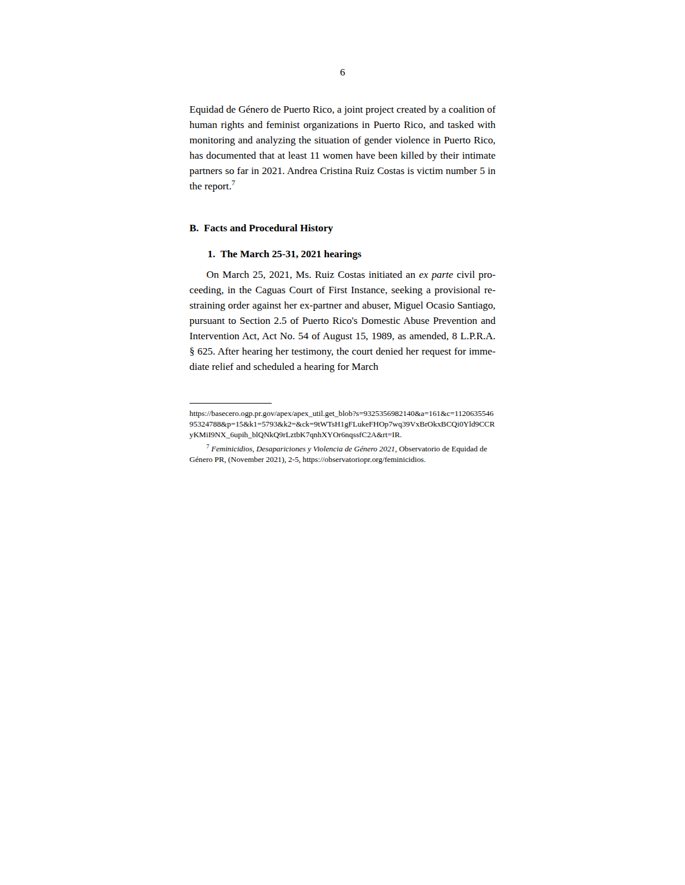6
Equidad de Género de Puerto Rico, a joint project created by a coalition of human rights and feminist organizations in Puerto Rico, and tasked with monitoring and analyzing the situation of gender violence in Puerto Rico, has documented that at least 11 women have been killed by their intimate partners so far in 2021. Andrea Cristina Ruiz Costas is victim number 5 in the report.7
B. Facts and Procedural History
1. The March 25-31, 2021 hearings
On March 25, 2021, Ms. Ruiz Costas initiated an ex parte civil proceeding, in the Caguas Court of First Instance, seeking a provisional restraining order against her ex-partner and abuser, Miguel Ocasio Santiago, pursuant to Section 2.5 of Puerto Rico's Domestic Abuse Prevention and Intervention Act, Act No. 54 of August 15, 1989, as amended, 8 L.P.R.A. § 625. After hearing her testimony, the court denied her request for immediate relief and scheduled a hearing for March
https://basecero.ogp.pr.gov/apex/apex_util.get_blob?s=9325356982140&a=161&c=112063554695324788&p=15&k1=5793&k2=&ck=9tWTsH1gFLukeFHOp7wq39VxBrOkxBCQi0Yld9CCRyKMiI9NX_6upih_blQNkQ9rLztbK7qnhXYOr6nqssfC2A&rt=IR.
7 Feminicidios, Desapariciones y Violencia de Género 2021, Observatorio de Equidad de Género PR, (November 2021), 2-5, https://observatoriopr.org/feminicidios.